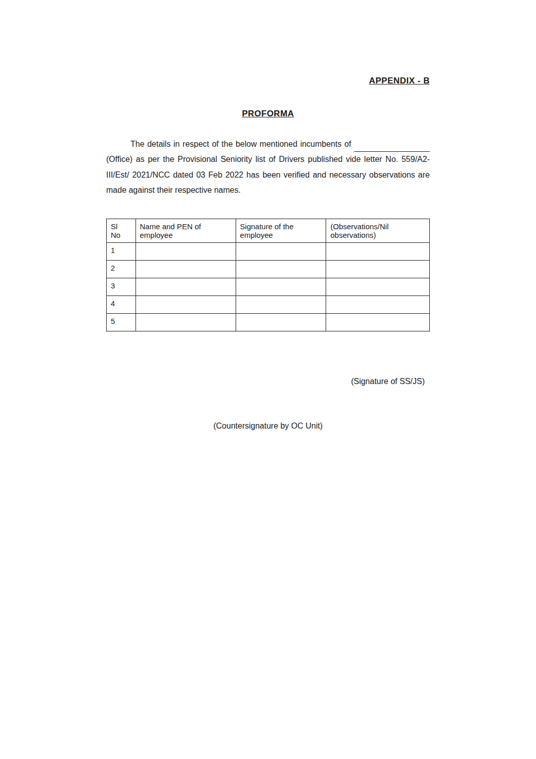APPENDIX - B
PROFORMA
The details in respect of the below mentioned incumbents of (Office) as per the Provisional Seniority list of Drivers published vide letter No. 559/A2-III/Est/ 2021/NCC dated 03 Feb 2022 has been verified and necessary observations are made against their respective names.
| Sl No | Name and PEN of employee | Signature of the employee | (Observations/Nil observations) |
| --- | --- | --- | --- |
| 1 | | | |
| 2 | | | |
| 3 | | | |
| 4 | | | |
| 5 | | | |
(Signature of SS/JS)
(Countersignature by OC Unit)